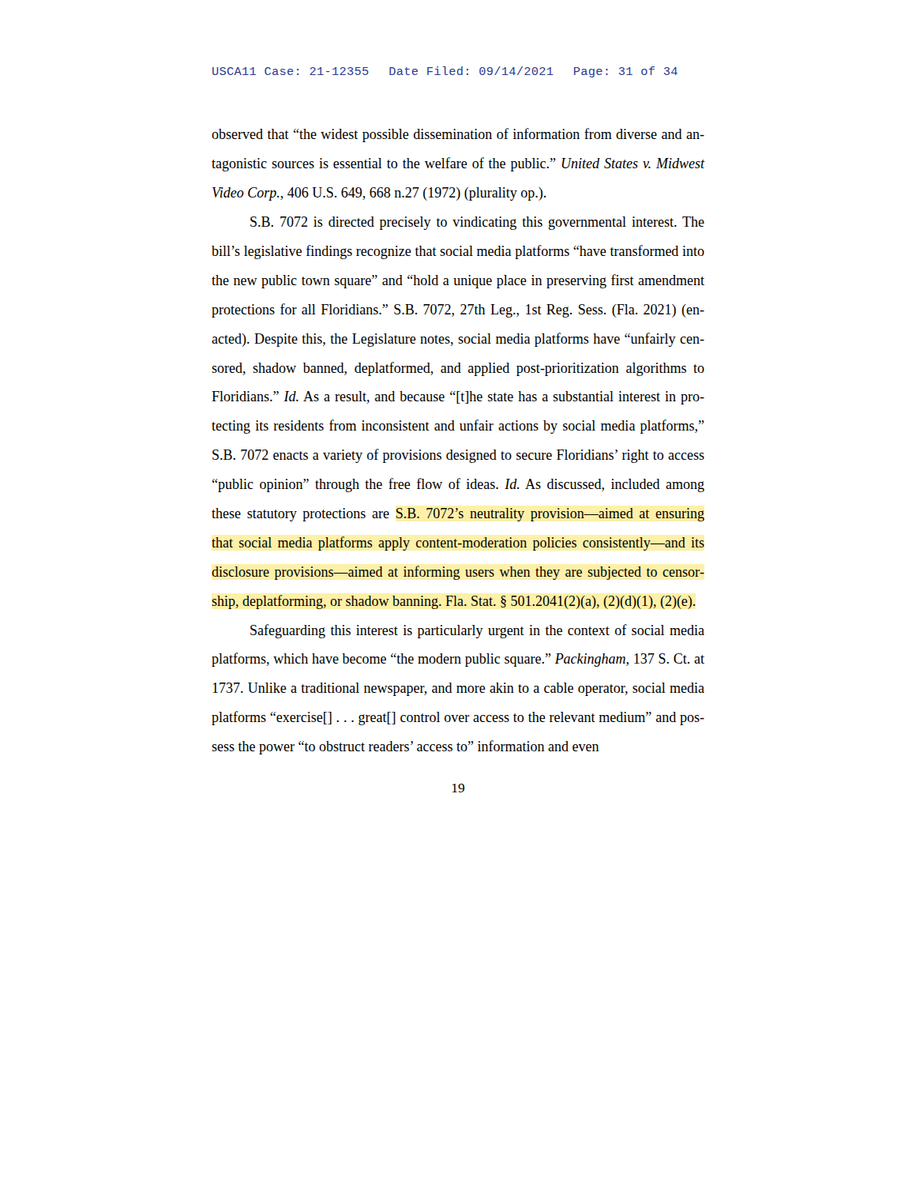USCA11 Case: 21-12355 Date Filed: 09/14/2021 Page: 31 of 34
observed that “the widest possible dissemination of information from diverse and antagonistic sources is essential to the welfare of the public.” United States v. Midwest Video Corp., 406 U.S. 649, 668 n.27 (1972) (plurality op.).
S.B. 7072 is directed precisely to vindicating this governmental interest. The bill’s legislative findings recognize that social media platforms “have transformed into the new public town square” and “hold a unique place in preserving first amendment protections for all Floridians.” S.B. 7072, 27th Leg., 1st Reg. Sess. (Fla. 2021) (enacted). Despite this, the Legislature notes, social media platforms have “unfairly censored, shadow banned, deplatformed, and applied post-prioritization algorithms to Floridians.” Id. As a result, and because “[t]he state has a substantial interest in protecting its residents from inconsistent and unfair actions by social media platforms,” S.B. 7072 enacts a variety of provisions designed to secure Floridians’ right to access “public opinion” through the free flow of ideas. Id. As discussed, included among these statutory protections are S.B. 7072’s neutrality provision—aimed at ensuring that social media platforms apply content-moderation policies consistently—and its disclosure provisions—aimed at informing users when they are subjected to censorship, deplatforming, or shadow banning. Fla. Stat. § 501.2041(2)(a), (2)(d)(1), (2)(e).
Safeguarding this interest is particularly urgent in the context of social media platforms, which have become “the modern public square.” Packingham, 137 S. Ct. at 1737. Unlike a traditional newspaper, and more akin to a cable operator, social media platforms “exercise[] . . . great[] control over access to the relevant medium” and possess the power “to obstruct readers’ access to” information and even
19